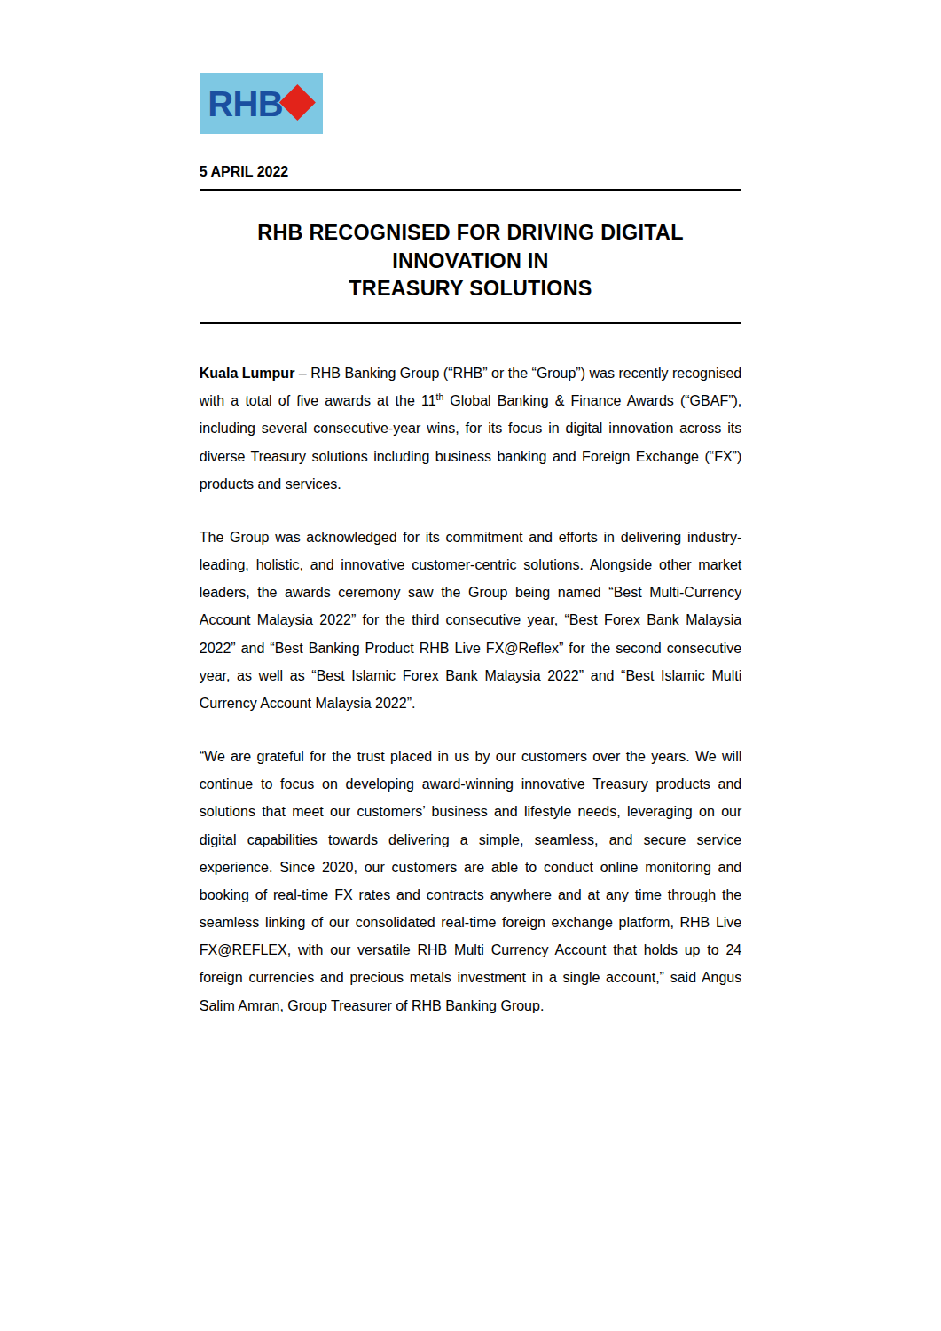RHB
5 APRIL 2022
RHB RECOGNISED FOR DRIVING DIGITAL INNOVATION IN
TREASURY SOLUTIONS
Kuala Lumpur – RHB Banking Group (“RHB” or the “Group”) was recently recognised with a total of five awards at the 11th Global Banking & Finance Awards (“GBAF”), including several consecutive-year wins, for its focus in digital innovation across its diverse Treasury solutions including business banking and Foreign Exchange (“FX”) products and services.
The Group was acknowledged for its commitment and efforts in delivering industry-leading, holistic, and innovative customer-centric solutions. Alongside other market leaders, the awards ceremony saw the Group being named “Best Multi-Currency Account Malaysia 2022” for the third consecutive year, “Best Forex Bank Malaysia 2022” and “Best Banking Product RHB Live FX@Reflex” for the second consecutive year, as well as “Best Islamic Forex Bank Malaysia 2022” and “Best Islamic Multi Currency Account Malaysia 2022”.
“We are grateful for the trust placed in us by our customers over the years. We will continue to focus on developing award-winning innovative Treasury products and solutions that meet our customers’ business and lifestyle needs, leveraging on our digital capabilities towards delivering a simple, seamless, and secure service experience. Since 2020, our customers are able to conduct online monitoring and booking of real-time FX rates and contracts anywhere and at any time through the seamless linking of our consolidated real-time foreign exchange platform, RHB Live FX@REFLEX, with our versatile RHB Multi Currency Account that holds up to 24 foreign currencies and precious metals investment in a single account,” said Angus Salim Amran, Group Treasurer of RHB Banking Group.